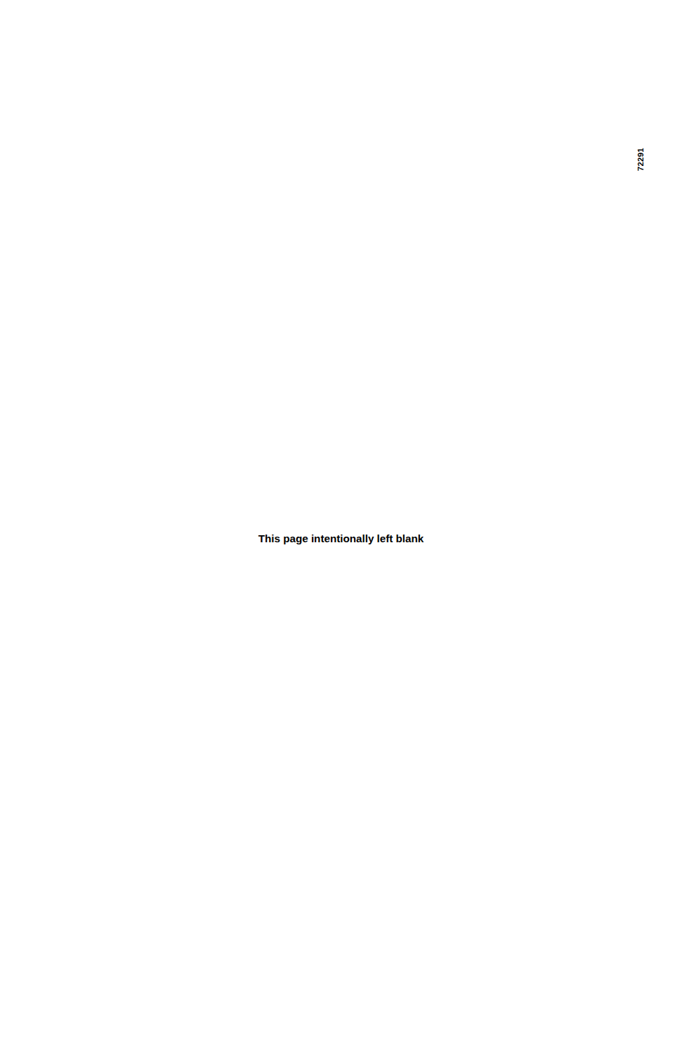72291
This page intentionally left blank